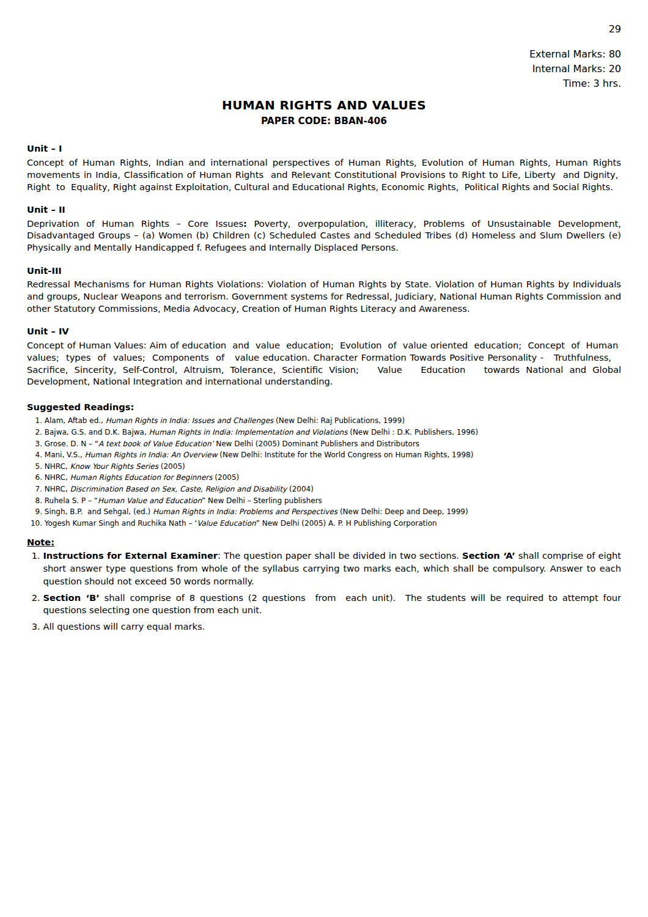29
External Marks: 80
Internal Marks: 20
Time: 3 hrs.
HUMAN RIGHTS AND VALUES
PAPER CODE: BBAN-406
Unit – I
Concept of Human Rights, Indian and international perspectives of Human Rights, Evolution of Human Rights, Human Rights movements in India, Classification of Human Rights and Relevant Constitutional Provisions to Right to Life, Liberty and Dignity, Right to Equality, Right against Exploitation, Cultural and Educational Rights, Economic Rights, Political Rights and Social Rights.
Unit – II
Deprivation of Human Rights – Core Issues: Poverty, overpopulation, illiteracy, Problems of Unsustainable Development, Disadvantaged Groups – (a) Women (b) Children (c) Scheduled Castes and Scheduled Tribes (d) Homeless and Slum Dwellers (e) Physically and Mentally Handicapped f. Refugees and Internally Displaced Persons.
Unit-III
Redressal Mechanisms for Human Rights Violations: Violation of Human Rights by State. Violation of Human Rights by Individuals and groups, Nuclear Weapons and terrorism. Government systems for Redressal, Judiciary, National Human Rights Commission and other Statutory Commissions, Media Advocacy, Creation of Human Rights Literacy and Awareness.
Unit – IV
Concept of Human Values: Aim of education and value education; Evolution of value oriented education; Concept of Human values; types of values; Components of value education. Character Formation Towards Positive Personality - Truthfulness, Sacrifice, Sincerity, Self-Control, Altruism, Tolerance, Scientific Vision; Value Education towards National and Global Development, National Integration and international understanding.
Suggested Readings:
Alam, Aftab ed., Human Rights in India: Issues and Challenges (New Delhi: Raj Publications, 1999)
Bajwa, G.S. and D.K. Bajwa, Human Rights in India: Implementation and Violations (New Delhi : D.K. Publishers, 1996)
Grose. D. N – “A text book of Value Education’ New Delhi (2005) Dominant Publishers and Distributors
Mani, V.S., Human Rights in India: An Overview (New Delhi: Institute for the World Congress on Human Rights, 1998)
NHRC, Know Your Rights Series (2005)
NHRC, Human Rights Education for Beginners (2005)
NHRC, Discrimination Based on Sex, Caste, Religion and Disability (2004)
Ruhela S. P – “Human Value and Education” New Delhi – Sterling publishers
Singh, B.P. and Sehgal, (ed.) Human Rights in India: Problems and Perspectives (New Delhi: Deep and Deep, 1999)
Yogesh Kumar Singh and Ruchika Nath – ‘Value Education” New Delhi (2005) A. P. H Publishing Corporation
Note:
Instructions for External Examiner: The question paper shall be divided in two sections. Section ‘A’ shall comprise of eight short answer type questions from whole of the syllabus carrying two marks each, which shall be compulsory. Answer to each question should not exceed 50 words normally.
Section ‘B’ shall comprise of 8 questions (2 questions from each unit). The students will be required to attempt four questions selecting one question from each unit.
All questions will carry equal marks.